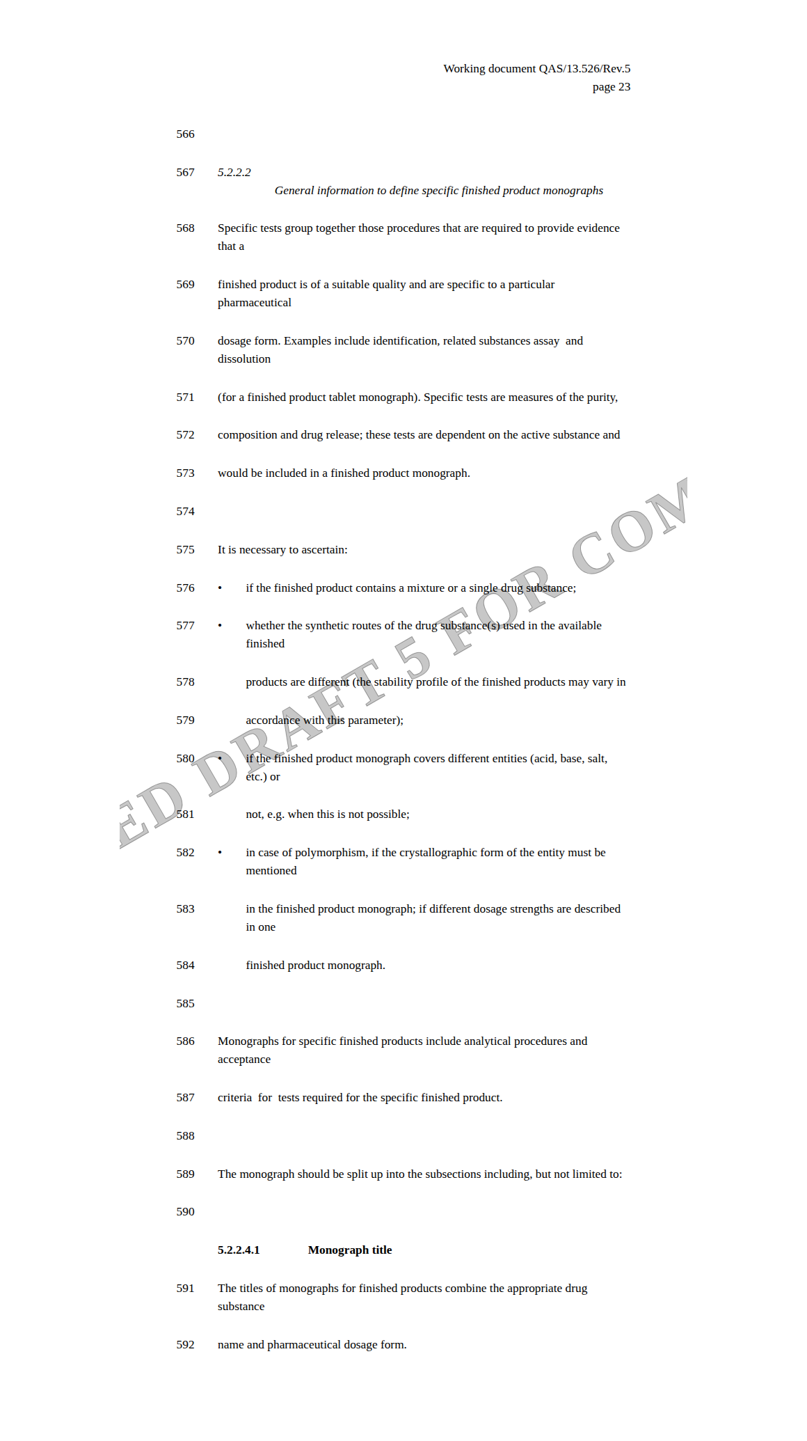Working document QAS/13.526/Rev.5
page 23
REVISED DRAFT 5 FOR COMMENT
566
567
5.2.2.2 General information to define specific finished product monographs
568
Specific tests group together those procedures that are required to provide evidence that a
569
finished product is of a suitable quality and are specific to a particular pharmaceutical
570
dosage form. Examples include identification, related substances assay and dissolution
571
(for a finished product tablet monograph). Specific tests are measures of the purity,
572
composition and drug release; these tests are dependent on the active substance and
573
would be included in a finished product monograph.
574
575
It is necessary to ascertain:
576
•
if the finished product contains a mixture or a single drug substance;
577
•
whether the synthetic routes of the drug substance(s) used in the available finished
578
products are different (the stability profile of the finished products may vary in
579
accordance with this parameter);
580
•
if the finished product monograph covers different entities (acid, base, salt, etc.) or
581
not, e.g. when this is not possible;
582
•
in case of polymorphism, if the crystallographic form of the entity must be mentioned
583
in the finished product monograph; if different dosage strengths are described in one
584
finished product monograph.
585
586
Monographs for specific finished products include analytical procedures and acceptance
587
criteria for tests required for the specific finished product.
588
589
The monograph should be split up into the subsections including, but not limited to:
590
5.2.2.4.1 Monograph title
591
The titles of monographs for finished products combine the appropriate drug substance
592
name and pharmaceutical dosage form.